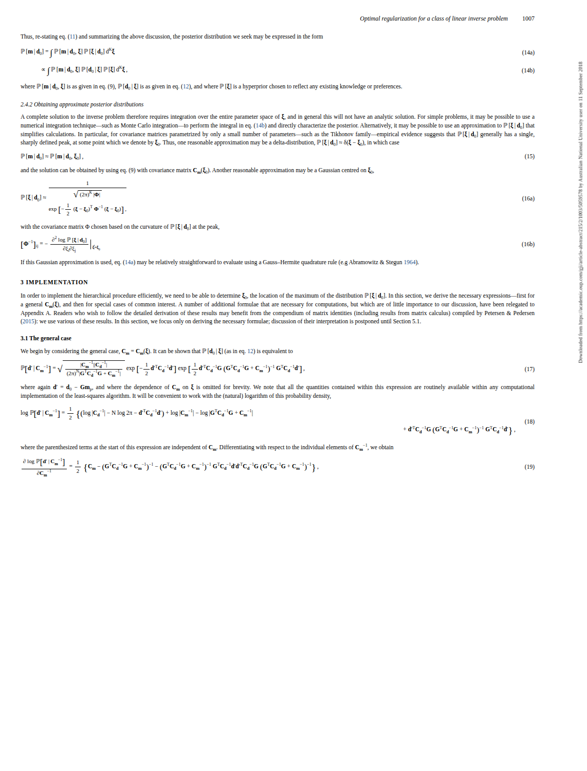Downloaded from https://academic.oup.com/gji/article-abstract/215/2/1003/5059578 by Australian National University user on 11 September 2018
Optimal regularization for a class of linear inverse problem 1007
Thus, re-stating eq. (11) and summarizing the above discussion, the posterior distribution we seek may be expressed in the form
ℙ [m | d0] = ∫ ℙ [m | d0, ξ] ℙ [ξ | d0] dKξ
(14a)
∝ ∫ ℙ [m | d0, ξ] ℙ [d0 | ξ] ℙ [ξ] dKξ ,
(14b)
where ℙ [m | d0, ξ] is as given in eq. (9), ℙ [d0 | ξ] is as given in eq. (12), and where ℙ [ξ] is a hyperprior chosen to reflect any existing knowledge or preferences.
2.4.2 Obtaining approximate posterior distributions
A complete solution to the inverse problem therefore requires integration over the entire parameter space of ξ, and in general this will not have an analytic solution. For simple problems, it may be possible to use a numerical integration technique—such as Monte Carlo integration—to perform the integral in eq. (14b) and directly characterize the posterior. Alternatively, it may be possible to use an approximation to ℙ [ξ | d0] that simplifies calculations. In particular, for covariance matrices parametrized by only a small number of parameters—such as the Tikhonov family—empirical evidence suggests that ℙ [ξ | d0] generally has a single, sharply defined peak, at some point which we denote by ξ0. Thus, one reasonable approximation may be a delta-distribution, ℙ [ξ | d0] ≈ δ(ξ − ξ0), in which case
ℙ [m | d0] ≈ ℙ [m | d0, ξ0] ,
(15)
and the solution can be obtained by using eq. (9) with covariance matrix Cm(ξ0). Another reasonable approximation may be a Gaussian centred on ξ0,
ℙ [ξ | d0] ≈ 1√(2π)K |Φ| exp [−12 (ξ − ξ0)T Φ−1 (ξ − ξ0)] ,
(16a)
with the covariance matrix Φ chosen based on the curvature of ℙ [ξ | d0] at the peak,
[Φ−1]ij = − ∂2 log ℙ [ξ | d0]∂ξi∂ξj ξ=ξ0 .
(16b)
If this Gaussian approximation is used, eq. (14a) may be relatively straightforward to evaluate using a Gauss–Hermite quadrature rule (e.g Abramowitz & Stegun 1964).
3 IMPLEMENTATION
In order to implement the hierarchical procedure efficiently, we need to be able to determine ξ0, the location of the maximum of the distribution ℙ [ξ | d0]. In this section, we derive the necessary expressions—first for a general Cm(ξ), and then for special cases of common interest. A number of additional formulae that are necessary for computations, but which are of little importance to our discussion, have been relegated to Appendix A. Readers who wish to follow the detailed derivation of these results may benefit from the compendium of matrix identities (including results from matrix calculus) compiled by Petersen & Pedersen (2015): we use various of these results. In this section, we focus only on deriving the necessary formulae; discussion of their interpretation is postponed until Section 5.1.
3.1 The general case
We begin by considering the general case, Cm = Cm(ξ). It can be shown that ℙ [d0 | ξ] (as in eq. 12) is equivalent to
ℙ[d′ | Cm−1] = √|Cm−1||Cd−1|(2π)N|GTCd−1G + Cm−1| exp [−12 d′TCd−1d′] exp [12 d′TCd−1G (GTCd−1G + Cm−1)−1 GTCd−1d′] ,
(17)
where again d′ = d0 − Gmp, and where the dependence of Cm on ξ is omitted for brevity. We note that all the quantities contained within this expression are routinely available within any computational implementation of the least-squares algorithm. It will be convenient to work with the (natural) logarithm of this probability density,
log ℙ[d′ | Cm−1] = 12 {(log |Cd−1| − N log 2π − d′TCd−1d′) + log |Cm−1| − log |GTCd−1G + Cm−1|
+ d′TCd−1G (GTCd−1G + Cm−1)−1 GTCd−1d′} ,
(18)
where the parenthesized terms at the start of this expression are independent of Cm. Differentiating with respect to the individual elements of Cm−1, we obtain
∂ log ℙ[d′ | Cm−1]∂Cm−1 = 12 {Cm − (GTCd−1G + Cm−1)−1 − (GTCd−1G + Cm−1)−1 GTCd−1d′d′TCd−1G (GTCd−1G + Cm−1)−1} ,
(19)